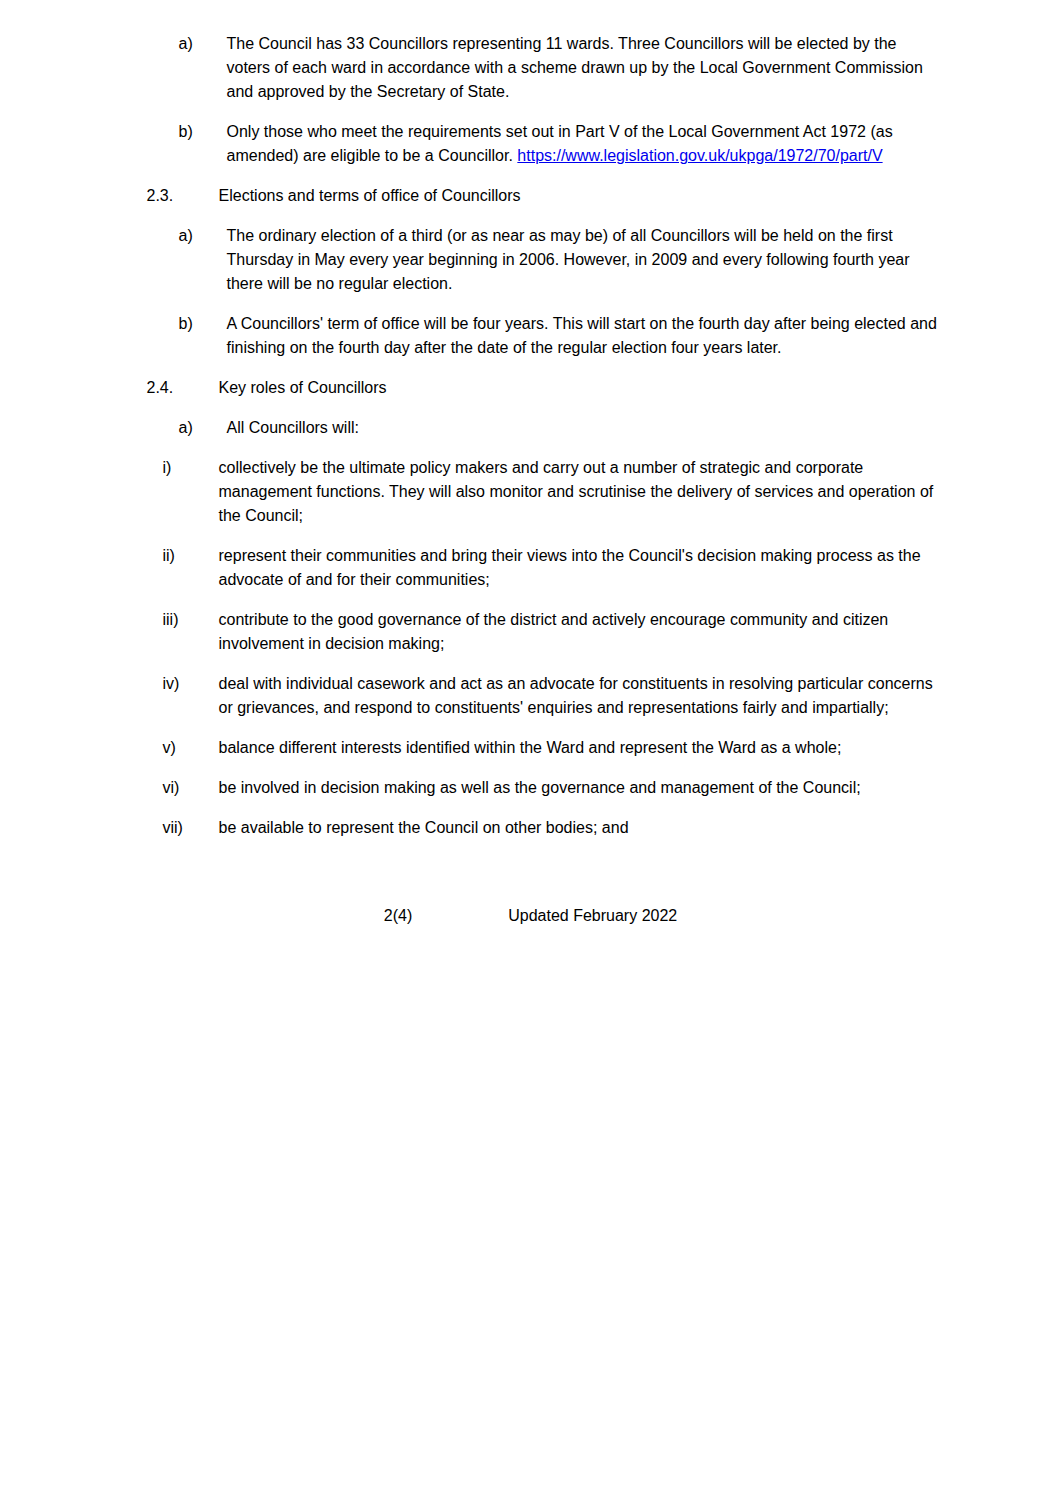a) The Council has 33 Councillors representing 11 wards. Three Councillors will be elected by the voters of each ward in accordance with a scheme drawn up by the Local Government Commission and approved by the Secretary of State.
b) Only those who meet the requirements set out in Part V of the Local Government Act 1972 (as amended) are eligible to be a Councillor. https://www.legislation.gov.uk/ukpga/1972/70/part/V
2.3. Elections and terms of office of Councillors
a) The ordinary election of a third (or as near as may be) of all Councillors will be held on the first Thursday in May every year beginning in 2006. However, in 2009 and every following fourth year there will be no regular election.
b) A Councillors' term of office will be four years. This will start on the fourth day after being elected and finishing on the fourth day after the date of the regular election four years later.
2.4. Key roles of Councillors
a) All Councillors will:
i) collectively be the ultimate policy makers and carry out a number of strategic and corporate management functions. They will also monitor and scrutinise the delivery of services and operation of the Council;
ii) represent their communities and bring their views into the Council's decision making process as the advocate of and for their communities;
iii) contribute to the good governance of the district and actively encourage community and citizen involvement in decision making;
iv) deal with individual casework and act as an advocate for constituents in resolving particular concerns or grievances, and respond to constituents' enquiries and representations fairly and impartially;
v) balance different interests identified within the Ward and represent the Ward as a whole;
vi) be involved in decision making as well as the governance and management of the Council;
vii) be available to represent the Council on other bodies; and
2(4) Updated February 2022